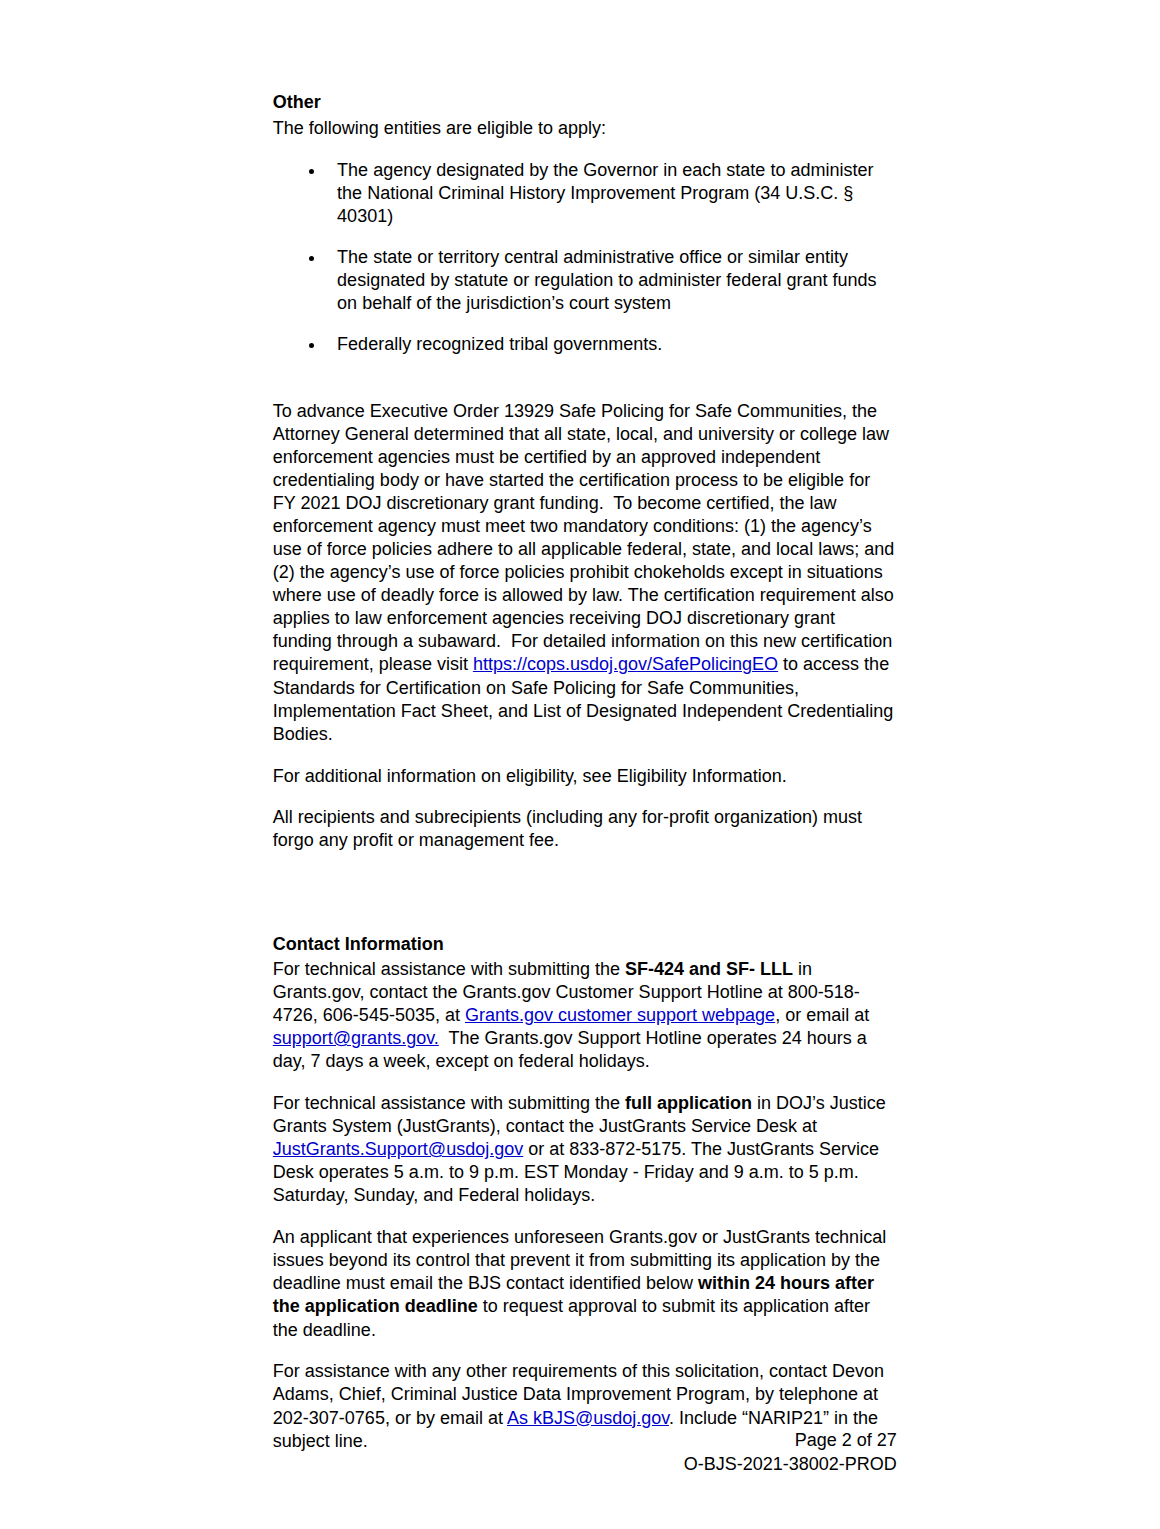Other
The following entities are eligible to apply:
The agency designated by the Governor in each state to administer the National Criminal History Improvement Program (34 U.S.C. § 40301)
The state or territory central administrative office or similar entity designated by statute or regulation to administer federal grant funds on behalf of the jurisdiction’s court system
Federally recognized tribal governments.
To advance Executive Order 13929 Safe Policing for Safe Communities, the Attorney General determined that all state, local, and university or college law enforcement agencies must be certified by an approved independent credentialing body or have started the certification process to be eligible for FY 2021 DOJ discretionary grant funding. To become certified, the law enforcement agency must meet two mandatory conditions: (1) the agency’s use of force policies adhere to all applicable federal, state, and local laws; and (2) the agency’s use of force policies prohibit chokeholds except in situations where use of deadly force is allowed by law. The certification requirement also applies to law enforcement agencies receiving DOJ discretionary grant funding through a subaward. For detailed information on this new certification requirement, please visit https://cops.usdoj.gov/SafePolicingEO to access the Standards for Certification on Safe Policing for Safe Communities, Implementation Fact Sheet, and List of Designated Independent Credentialing Bodies.
For additional information on eligibility, see Eligibility Information.
All recipients and subrecipients (including any for-profit organization) must forgo any profit or management fee.
Contact Information
For technical assistance with submitting the SF-424 and SF- LLL in Grants.gov, contact the Grants.gov Customer Support Hotline at 800-518-4726, 606-545-5035, at Grants.gov customer support webpage, or email at support@grants.gov. The Grants.gov Support Hotline operates 24 hours a day, 7 days a week, except on federal holidays.
For technical assistance with submitting the full application in DOJ’s Justice Grants System (JustGrants), contact the JustGrants Service Desk at JustGrants.Support@usdoj.gov or at 833-872-5175. The JustGrants Service Desk operates 5 a.m. to 9 p.m. EST Monday - Friday and 9 a.m. to 5 p.m. Saturday, Sunday, and Federal holidays.
An applicant that experiences unforeseen Grants.gov or JustGrants technical issues beyond its control that prevent it from submitting its application by the deadline must email the BJS contact identified below within 24 hours after the application deadline to request approval to submit its application after the deadline.
For assistance with any other requirements of this solicitation, contact Devon Adams, Chief, Criminal Justice Data Improvement Program, by telephone at 202-307-0765, or by email at As kBJS@usdoj.gov. Include “NARIP21” in the subject line.
Page 2 of 27
O-BJS-2021-38002-PROD